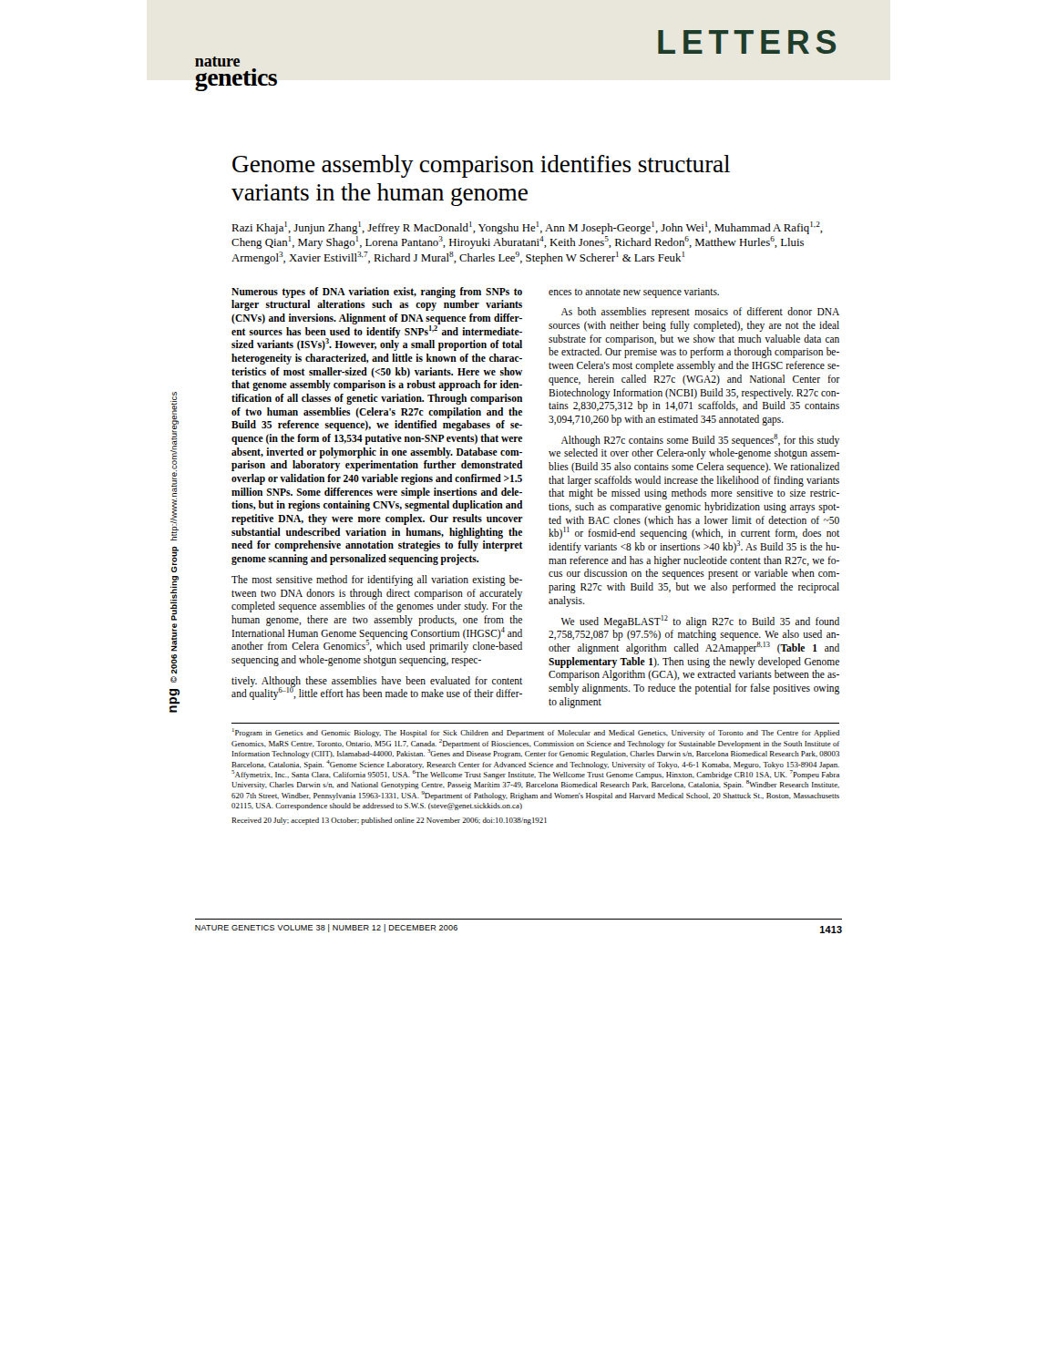LETTERS
nature
genetics
npg © 2006 Nature Publishing Group http://www.nature.com/naturegenetics
Genome assembly comparison identifies structural
variants in the human genome
Razi Khaja1, Junjun Zhang1, Jeffrey R MacDonald1, Yongshu He1, Ann M Joseph-George1, John Wei1, Muhammad A Rafiq1,2, Cheng Qian1, Mary Shago1, Lorena Pantano3, Hiroyuki Aburatani4, Keith Jones5, Richard Redon6, Matthew Hurles6, Lluis Armengol3, Xavier Estivill3,7, Richard J Mural8, Charles Lee9, Stephen W Scherer1 & Lars Feuk1
Numerous types of DNA variation exist, ranging from SNPs to larger structural alterations such as copy number variants (CNVs) and inversions. Alignment of DNA sequence from different sources has been used to identify SNPs1,2 and intermediate-sized variants (ISVs)3. However, only a small proportion of total heterogeneity is characterized, and little is known of the characteristics of most smaller-sized (<50 kb) variants. Here we show that genome assembly comparison is a robust approach for identification of all classes of genetic variation. Through comparison of two human assemblies (Celera's R27c compilation and the Build 35 reference sequence), we identified megabases of sequence (in the form of 13,534 putative non-SNP events) that were absent, inverted or polymorphic in one assembly. Database comparison and laboratory experimentation further demonstrated overlap or validation for 240 variable regions and confirmed >1.5 million SNPs. Some differences were simple insertions and deletions, but in regions containing CNVs, segmental duplication and repetitive DNA, they were more complex. Our results uncover substantial undescribed variation in humans, highlighting the need for comprehensive annotation strategies to fully interpret genome scanning and personalized sequencing projects.
The most sensitive method for identifying all variation existing between two DNA donors is through direct comparison of accurately completed sequence assemblies of the genomes under study. For the human genome, there are two assembly products, one from the International Human Genome Sequencing Consortium (IHGSC)4 and another from Celera Genomics5, which used primarily clone-based sequencing and whole-genome shotgun sequencing, respec-
tively. Although these assemblies have been evaluated for content and quality6–10, little effort has been made to make use of their differences to annotate new sequence variants.
As both assemblies represent mosaics of different donor DNA sources (with neither being fully completed), they are not the ideal substrate for comparison, but we show that much valuable data can be extracted. Our premise was to perform a thorough comparison between Celera's most complete assembly and the IHGSC reference sequence, herein called R27c (WGA2) and National Center for Biotechnology Information (NCBI) Build 35, respectively. R27c contains 2,830,275,312 bp in 14,071 scaffolds, and Build 35 contains 3,094,710,260 bp with an estimated 345 annotated gaps.
Although R27c contains some Build 35 sequences8, for this study we selected it over other Celera-only whole-genome shotgun assemblies (Build 35 also contains some Celera sequence). We rationalized that larger scaffolds would increase the likelihood of finding variants that might be missed using methods more sensitive to size restrictions, such as comparative genomic hybridization using arrays spotted with BAC clones (which has a lower limit of detection of ~50 kb)11 or fosmid-end sequencing (which, in current form, does not identify variants <8 kb or insertions >40 kb)3. As Build 35 is the human reference and has a higher nucleotide content than R27c, we focus our discussion on the sequences present or variable when comparing R27c with Build 35, but we also performed the reciprocal analysis.
We used MegaBLAST12 to align R27c to Build 35 and found 2,758,752,087 bp (97.5%) of matching sequence. We also used another alignment algorithm called A2Amapper8,13 (Table 1 and Supplementary Table 1). Then using the newly developed Genome Comparison Algorithm (GCA), we extracted variants between the assembly alignments. To reduce the potential for false positives owing to alignment
1Program in Genetics and Genomic Biology, The Hospital for Sick Children and Department of Molecular and Medical Genetics, University of Toronto and The Centre for Applied Genomics, MaRS Centre, Toronto, Ontario, M5G 1L7, Canada. 2Department of Biosciences, Commission on Science and Technology for Sustainable Development in the South Institute of Information Technology (CIIT), Islamabad-44000, Pakistan. 3Genes and Disease Program, Center for Genomic Regulation, Charles Darwin s/n, Barcelona Biomedical Research Park, 08003 Barcelona, Catalonia, Spain. 4Genome Science Laboratory, Research Center for Advanced Science and Technology, University of Tokyo, 4-6-1 Komaba, Meguro, Tokyo 153-8904 Japan. 5Affymetrix, Inc., Santa Clara, California 95051, USA. 6The Wellcome Trust Sanger Institute, The Wellcome Trust Genome Campus, Hinxton, Cambridge CB10 1SA, UK. 7Pompeu Fabra University, Charles Darwin s/n, and National Genotyping Centre, Passeig Marítim 37-49, Barcelona Biomedical Research Park, Barcelona, Catalonia, Spain. 8Windber Research Institute, 620 7th Street, Windber, Pennsylvania 15963-1331, USA. 9Department of Pathology, Brigham and Women's Hospital and Harvard Medical School, 20 Shattuck St., Boston, Massachusetts 02115, USA. Correspondence should be addressed to S.W.S. (steve@genet.sickkids.on.ca)
Received 20 July; accepted 13 October; published online 22 November 2006; doi:10.1038/ng1921
NATURE GENETICS VOLUME 38 | NUMBER 12 | DECEMBER 2006 1413